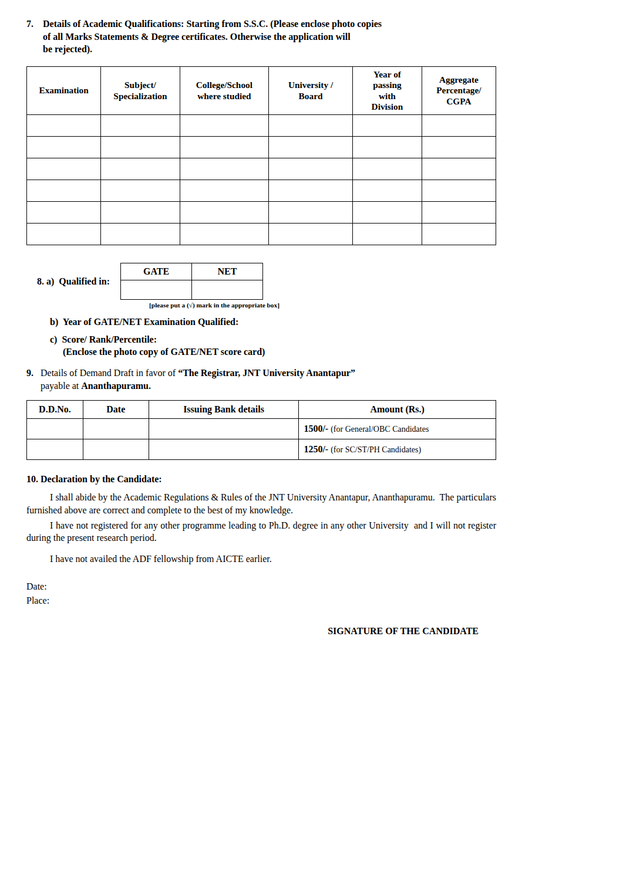7.
Details of Academic Qualifications: Starting from S.S.C. (Please enclose photo copies
of all Marks Statements & Degree certificates. Otherwise the application will
be rejected).
| Examination | Subject/ Specialization | College/School where studied | University / Board | Year of passing with Division | Aggregate Percentage/ CGPA |
| --- | --- | --- | --- | --- | --- |
8. a) Qualified in:
| GATE | NET |
| --- | --- |
[please put a (√) mark in the appropriate box]
b) Year of GATE/NET Examination Qualified:
c) Score/ Rank/Percentile: (Enclose the photo copy of GATE/NET score card)
9.
Details of Demand Draft in favor of “The Registrar, JNT University Anantapur”
payable at Ananthapuramu.
| D.D.No. | Date | Issuing Bank details | Amount (Rs.) |
| --- | --- | --- | --- |
| | | | 1500/- (for General/OBC Candidates |
| | | | 1250/- (for SC/ST/PH Candidates) |
10. Declaration by the Candidate:
I shall abide by the Academic Regulations & Rules of the JNT University Anantapur, Ananthapuramu. The particulars furnished above are correct and complete to the best of my knowledge.
I have not registered for any other programme leading to Ph.D. degree in any other University and I will not register during the present research period.
I have not availed the ADF fellowship from AICTE earlier.
Date:
Place:
SIGNATURE OF THE CANDIDATE